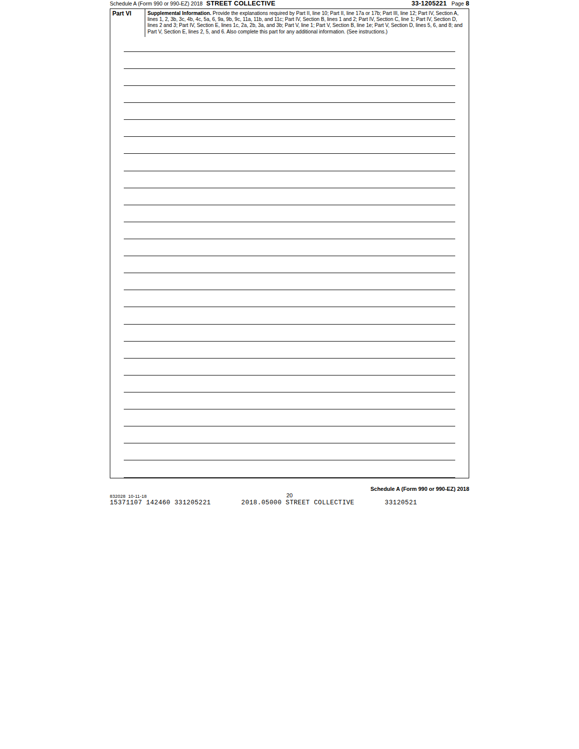Schedule A (Form 990 or 990-EZ) 2018 STREET COLLECTIVE
33-1205221 Page 8
Part VI
Supplemental Information. Provide the explanations required by Part II, line 10; Part II, line 17a or 17b; Part III, line 12; Part IV, Section A, lines 1, 2, 3b, 3c, 4b, 4c, 5a, 6, 9a, 9b, 9c, 11a, 11b, and 11c; Part IV, Section B, lines 1 and 2; Part IV, Section C, line 1; Part IV, Section D, lines 2 and 3; Part IV, Section E, lines 1c, 2a, 2b, 3a, and 3b; Part V, line 1; Part V, Section B, line 1e; Part V, Section D, lines 5, 6, and 8; and Part V, Section E, lines 2, 5, and 6. Also complete this part for any additional information. (See instructions.)
832028 10-11-18
Schedule A (Form 990 or 990-EZ) 2018
20
15371107 142460 331205221 2018.05000 STREET COLLECTIVE 33120521